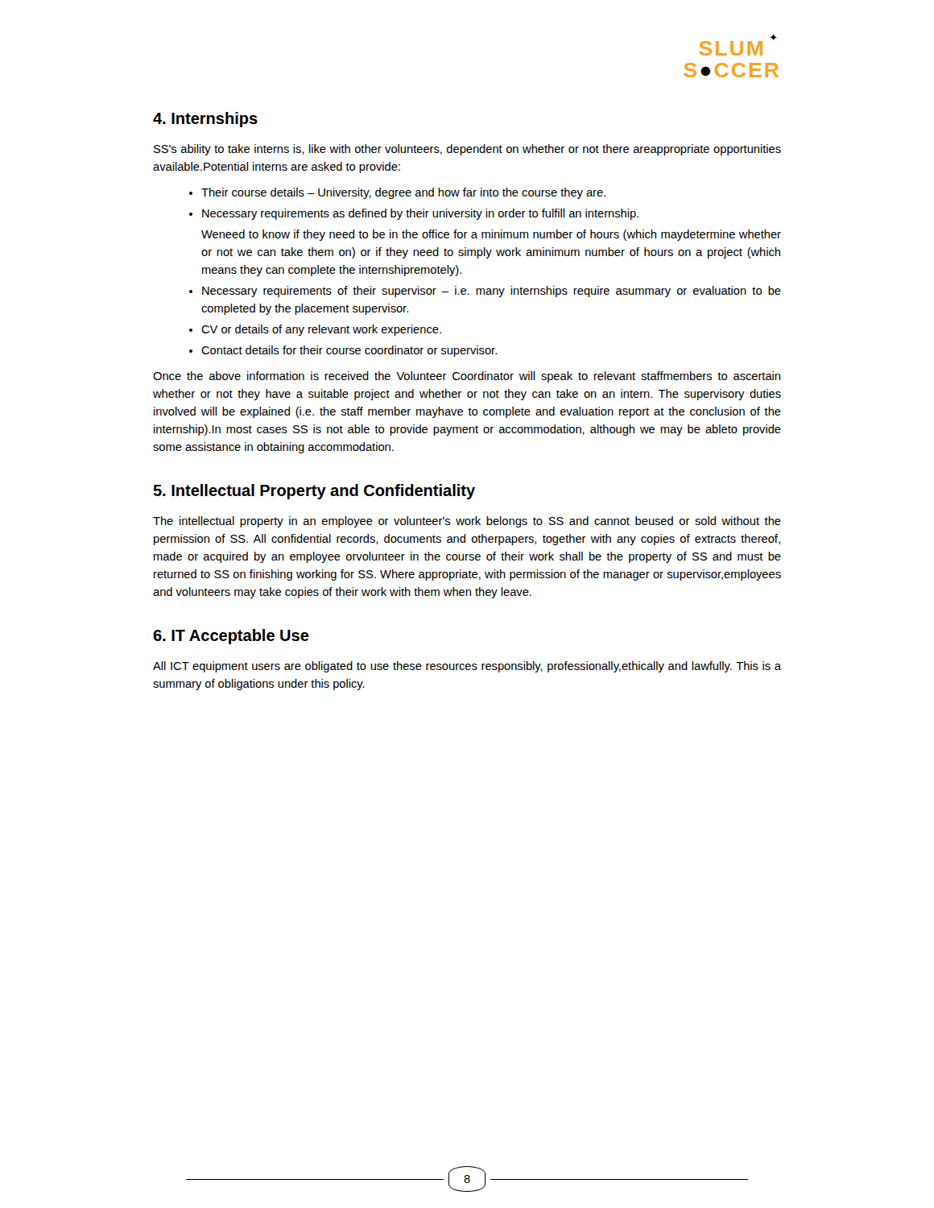✦ SLUM S●CCER
4. Internships
SS's ability to take interns is, like with other volunteers, dependent on whether or not there areappropriate opportunities available.Potential interns are asked to provide:
Their course details – University, degree and how far into the course they are.
Necessary requirements as defined by their university in order to fulfill an internship.
Weneed to know if they need to be in the office for a minimum number of hours (which maydetermine whether or not we can take them on) or if they need to simply work aminimum number of hours on a project (which means they can complete the internshipremotely).
Necessary requirements of their supervisor – i.e. many internships require asummary or evaluation to be completed by the placement supervisor.
CV or details of any relevant work experience.
Contact details for their course coordinator or supervisor.
Once the above information is received the Volunteer Coordinator will speak to relevant staffmembers to ascertain whether or not they have a suitable project and whether or not they can take on an intern. The supervisory duties involved will be explained (i.e. the staff member mayhave to complete and evaluation report at the conclusion of the internship).In most cases SS is not able to provide payment or accommodation, although we may be ableto provide some assistance in obtaining accommodation.
5. Intellectual Property and Confidentiality
The intellectual property in an employee or volunteer's work belongs to SS and cannot beused or sold without the permission of SS. All confidential records, documents and otherpapers, together with any copies of extracts thereof, made or acquired by an employee orvolunteer in the course of their work shall be the property of SS and must be returned to SS on finishing working for SS. Where appropriate, with permission of the manager or supervisor,employees and volunteers may take copies of their work with them when they leave.
6. IT Acceptable Use
All ICT equipment users are obligated to use these resources responsibly, professionally,ethically and lawfully. This is a summary of obligations under this policy.
8